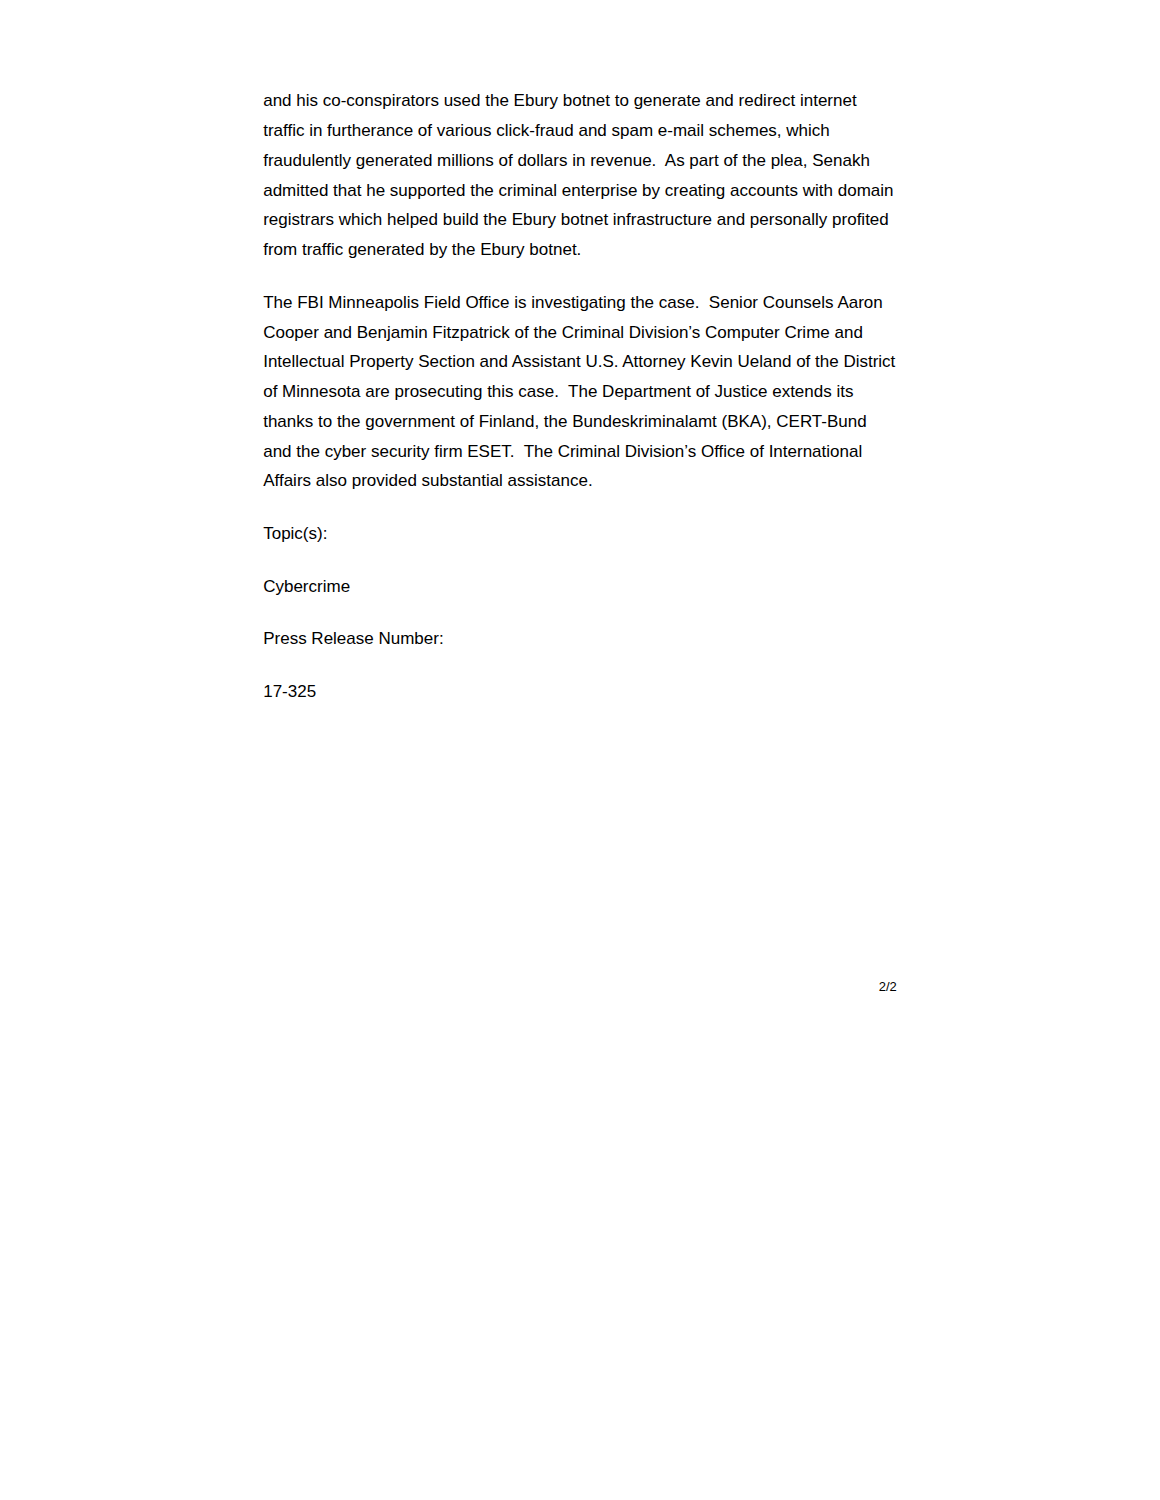and his co-conspirators used the Ebury botnet to generate and redirect internet traffic in furtherance of various click-fraud and spam e-mail schemes, which fraudulently generated millions of dollars in revenue. As part of the plea, Senakh admitted that he supported the criminal enterprise by creating accounts with domain registrars which helped build the Ebury botnet infrastructure and personally profited from traffic generated by the Ebury botnet.
The FBI Minneapolis Field Office is investigating the case. Senior Counsels Aaron Cooper and Benjamin Fitzpatrick of the Criminal Division’s Computer Crime and Intellectual Property Section and Assistant U.S. Attorney Kevin Ueland of the District of Minnesota are prosecuting this case. The Department of Justice extends its thanks to the government of Finland, the Bundeskriminalamt (BKA), CERT-Bund and the cyber security firm ESET. The Criminal Division’s Office of International Affairs also provided substantial assistance.
Topic(s):
Cybercrime
Press Release Number:
17-325
2/2